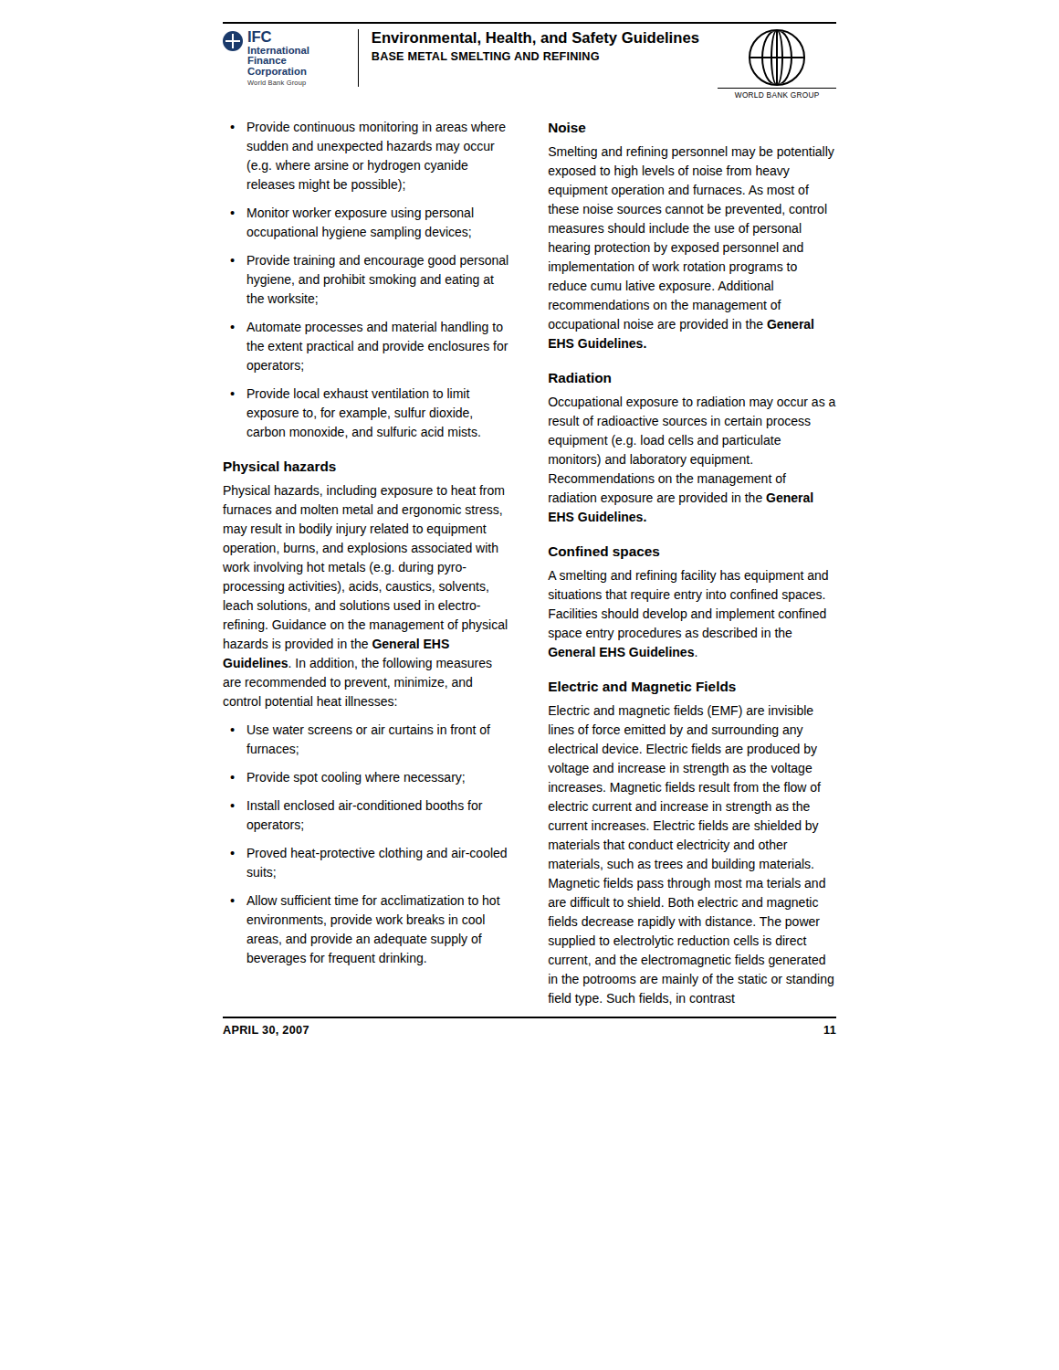IFC
International
Finance
Corporation
World Bank Group
Environmental, Health, and Safety Guidelines
BASE METAL SMELTING AND REFINING
WORLD BANK GROUP
Provide continuous monitoring in areas where sudden and unexpected hazards may occur (e.g. where arsine or hydrogen cyanide releases might be possible);
Monitor worker exposure using personal occupational hygiene sampling devices;
Provide training and encourage good personal hygiene, and prohibit smoking and eating at the worksite;
Automate processes and material handling to the extent practical and provide enclosures for operators;
Provide local exhaust ventilation to limit exposure to, for example, sulfur dioxide, carbon monoxide, and sulfuric acid mists.
Physical hazards
Physical hazards, including exposure to heat from furnaces and molten metal and ergonomic stress, may result in bodily injury related to equipment operation, burns, and explosions associated with work involving hot metals (e.g. during pyro-processing activities), acids, caustics, solvents, leach solutions, and solutions used in electro-refining. Guidance on the management of physical hazards is provided in the General EHS Guidelines. In addition, the following measures are recommended to prevent, minimize, and control potential heat illnesses:
Use water screens or air curtains in front of furnaces;
Provide spot cooling where necessary;
Install enclosed air-conditioned booths for operators;
Proved heat-protective clothing and air-cooled suits;
Allow sufficient time for acclimatization to hot environments, provide work breaks in cool areas, and provide an adequate supply of beverages for frequent drinking.
Noise
Smelting and refining personnel may be potentially exposed to high levels of noise from heavy equipment operation and furnaces. As most of these noise sources cannot be prevented, control measures should include the use of personal hearing protection by exposed personnel and implementation of work rotation programs to reduce cumu lative exposure. Additional recommendations on the management of occupational noise are provided in the General EHS Guidelines.
Radiation
Occupational exposure to radiation may occur as a result of radioactive sources in certain process equipment (e.g. load cells and particulate monitors) and laboratory equipment. Recommendations on the management of radiation exposure are provided in the General EHS Guidelines.
Confined spaces
A smelting and refining facility has equipment and situations that require entry into confined spaces. Facilities should develop and implement confined space entry procedures as described in the General EHS Guidelines.
Electric and Magnetic Fields
Electric and magnetic fields (EMF) are invisible lines of force emitted by and surrounding any electrical device. Electric fields are produced by voltage and increase in strength as the voltage increases. Magnetic fields result from the flow of electric current and increase in strength as the current increases. Electric fields are shielded by materials that conduct electricity and other materials, such as trees and building materials. Magnetic fields pass through most ma terials and are difficult to shield. Both electric and magnetic fields decrease rapidly with distance. The power supplied to electrolytic reduction cells is direct current, and the electromagnetic fields generated in the potrooms are mainly of the static or standing field type. Such fields, in contrast
APRIL 30, 2007
11